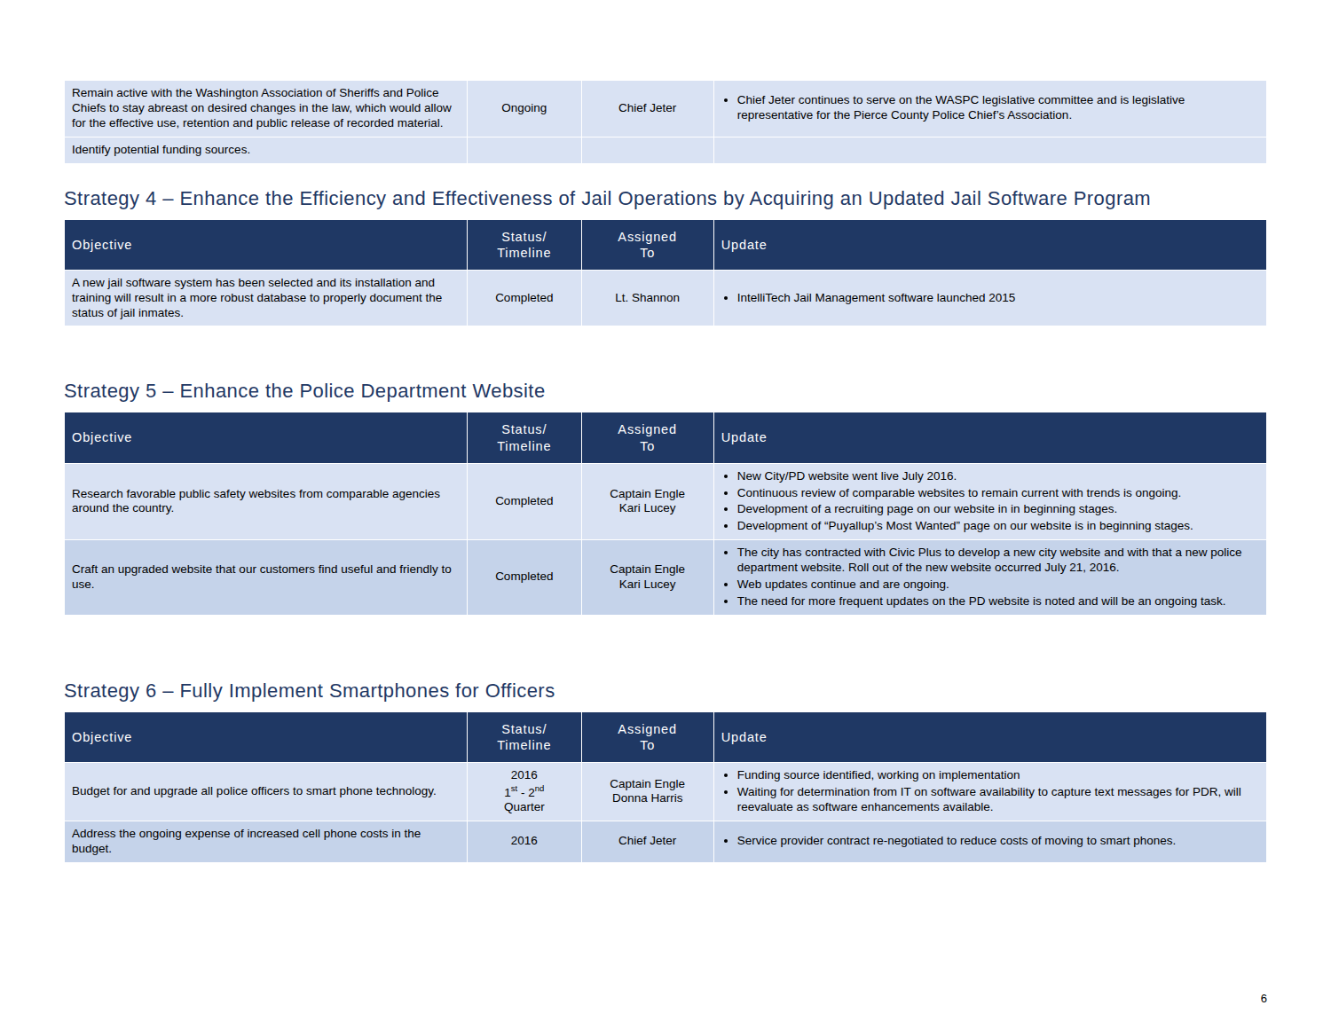| Remain active with the Washington Association of Sheriffs and Police Chiefs to stay abreast on desired changes in the law, which would allow for the effective use, retention and public release of recorded material. | Ongoing | Chief Jeter | Chief Jeter continues to serve on the WASPC legislative committee and is legislative representative for the Pierce County Police Chief’s Association. |
| Identify potential funding sources. | | | |
Strategy 4 – Enhance the Efficiency and Effectiveness of Jail Operations by Acquiring an Updated Jail Software Program
| Objective | Status/ Timeline | Assigned To | Update |
| --- | --- | --- | --- |
| A new jail software system has been selected and its installation and training will result in a more robust database to properly document the status of jail inmates. | Completed | Lt. Shannon | IntelliTech Jail Management software launched 2015 |
Strategy 5 – Enhance the Police Department Website
| Objective | Status/ Timeline | Assigned To | Update |
| --- | --- | --- | --- |
| Research favorable public safety websites from comparable agencies around the country. | Completed | Captain Engle Kari Lucey | New City/PD website went live July 2016. Continuous review of comparable websites to remain current with trends is ongoing. Development of a recruiting page on our website in in beginning stages. Development of “Puyallup’s Most Wanted” page on our website is in beginning stages. |
| Craft an upgraded website that our customers find useful and friendly to use. | Completed | Captain Engle Kari Lucey | The city has contracted with Civic Plus to develop a new city website and with that a new police department website. Roll out of the new website occurred July 21, 2016. Web updates continue and are ongoing. The need for more frequent updates on the PD website is noted and will be an ongoing task. |
Strategy 6 – Fully Implement Smartphones for Officers
| Objective | Status/ Timeline | Assigned To | Update |
| --- | --- | --- | --- |
| Budget for and upgrade all police officers to smart phone technology. | 2016 1 st - 2 nd Quarter | Captain Engle Donna Harris | Funding source identified, working on implementation Waiting for determination from IT on software availability to capture text messages for PDR, will reevaluate as software enhancements available. |
| Address the ongoing expense of increased cell phone costs in the budget. | 2016 | Chief Jeter | Service provider contract re-negotiated to reduce costs of moving to smart phones. |
6